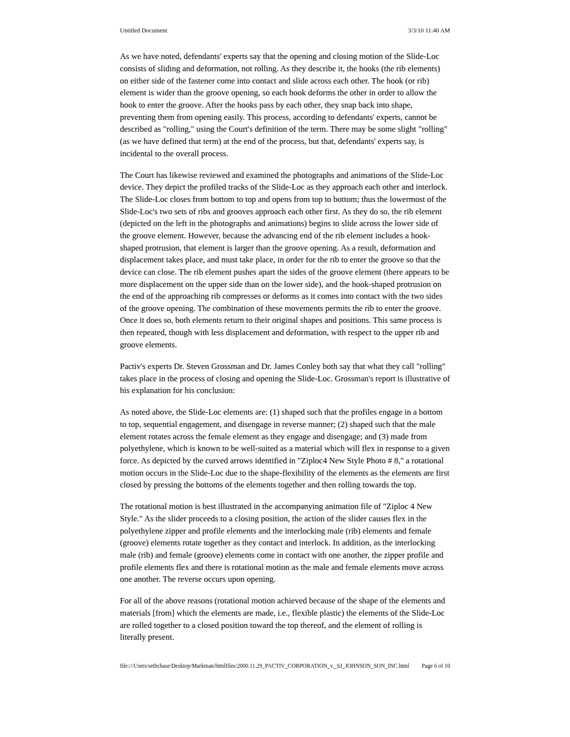Untitled Document
3/3/10 11:40 AM
As we have noted, defendants' experts say that the opening and closing motion of the Slide-Loc consists of sliding and deformation, not rolling. As they describe it, the hooks (the rib elements) on either side of the fastener come into contact and slide across each other. The hook (or rib) element is wider than the groove opening, so each hook deforms the other in order to allow the hook to enter the groove. After the hooks pass by each other, they snap back into shape, preventing them from opening easily. This process, according to defendants' experts, cannot be described as "rolling," using the Court's definition of the term. There may be some slight "rolling" (as we have defined that term) at the end of the process, but that, defendants' experts say, is incidental to the overall process.
The Court has likewise reviewed and examined the photographs and animations of the Slide-Loc device. They depict the profiled tracks of the Slide-Loc as they approach each other and interlock. The Slide-Loc closes from bottom to top and opens from top to bottom; thus the lowermost of the Slide-Loc's two sets of ribs and grooves approach each other first. As they do so, the rib element (depicted on the left in the photographs and animations) begins to slide across the lower side of the groove element. However, because the advancing end of the rib element includes a hook-shaped protrusion, that element is larger than the groove opening. As a result, deformation and displacement takes place, and must take place, in order for the rib to enter the groove so that the device can close. The rib element pushes apart the sides of the groove element (there appears to be more displacement on the upper side than on the lower side), and the hook-shaped protrusion on the end of the approaching rib compresses or deforms as it comes into contact with the two sides of the groove opening. The combination of these movements permits the rib to enter the groove. Once it does so, both elements return to their original shapes and positions. This same process is then repeated, though with less displacement and deformation, with respect to the upper rib and groove elements.
Pactiv's experts Dr. Steven Grossman and Dr. James Conley both say that what they call "rolling" takes place in the process of closing and opening the Slide-Loc. Grossman's report is illustrative of his explanation for his conclusion:
As noted above, the Slide-Loc elements are: (1) shaped such that the profiles engage in a bottom to top, sequential engagement, and disengage in reverse manner; (2) shaped such that the male element rotates across the female element as they engage and disengage; and (3) made from polyethylene, which is known to be well-suited as a material which will flex in response to a given force. As depicted by the curved arrows identified in "Ziploc4 New Style Photo # 8," a rotational motion occurs in the Slide-Loc due to the shape-flexibility of the elements as the elements are first closed by pressing the bottoms of the elements together and then rolling towards the top.
The rotational motion is best illustrated in the accompanying animation file of "Ziploc 4 New Style." As the slider proceeds to a closing position, the action of the slider causes flex in the polyethylene zipper and profile elements and the interlocking male (rib) elements and female (groove) elements rotate together as they contact and interlock. In addition, as the interlocking male (rib) and female (groove) elements come in contact with one another, the zipper profile and profile elements flex and there is rotational motion as the male and female elements move across one another. The reverse occurs upon opening.
For all of the above reasons (rotational motion achieved because of the shape of the elements and materials [from] which the elements are made, i.e., flexible plastic) the elements of the Slide-Loc are rolled together to a closed position toward the top thereof, and the element of rolling is literally present.
file:///Users/sethchase/Desktop/Markman/htmlfiles/2000.11.29_PACTIV_CORPORATION_v._SJ_JOHNSON_SON_INC.html
Page 6 of 10